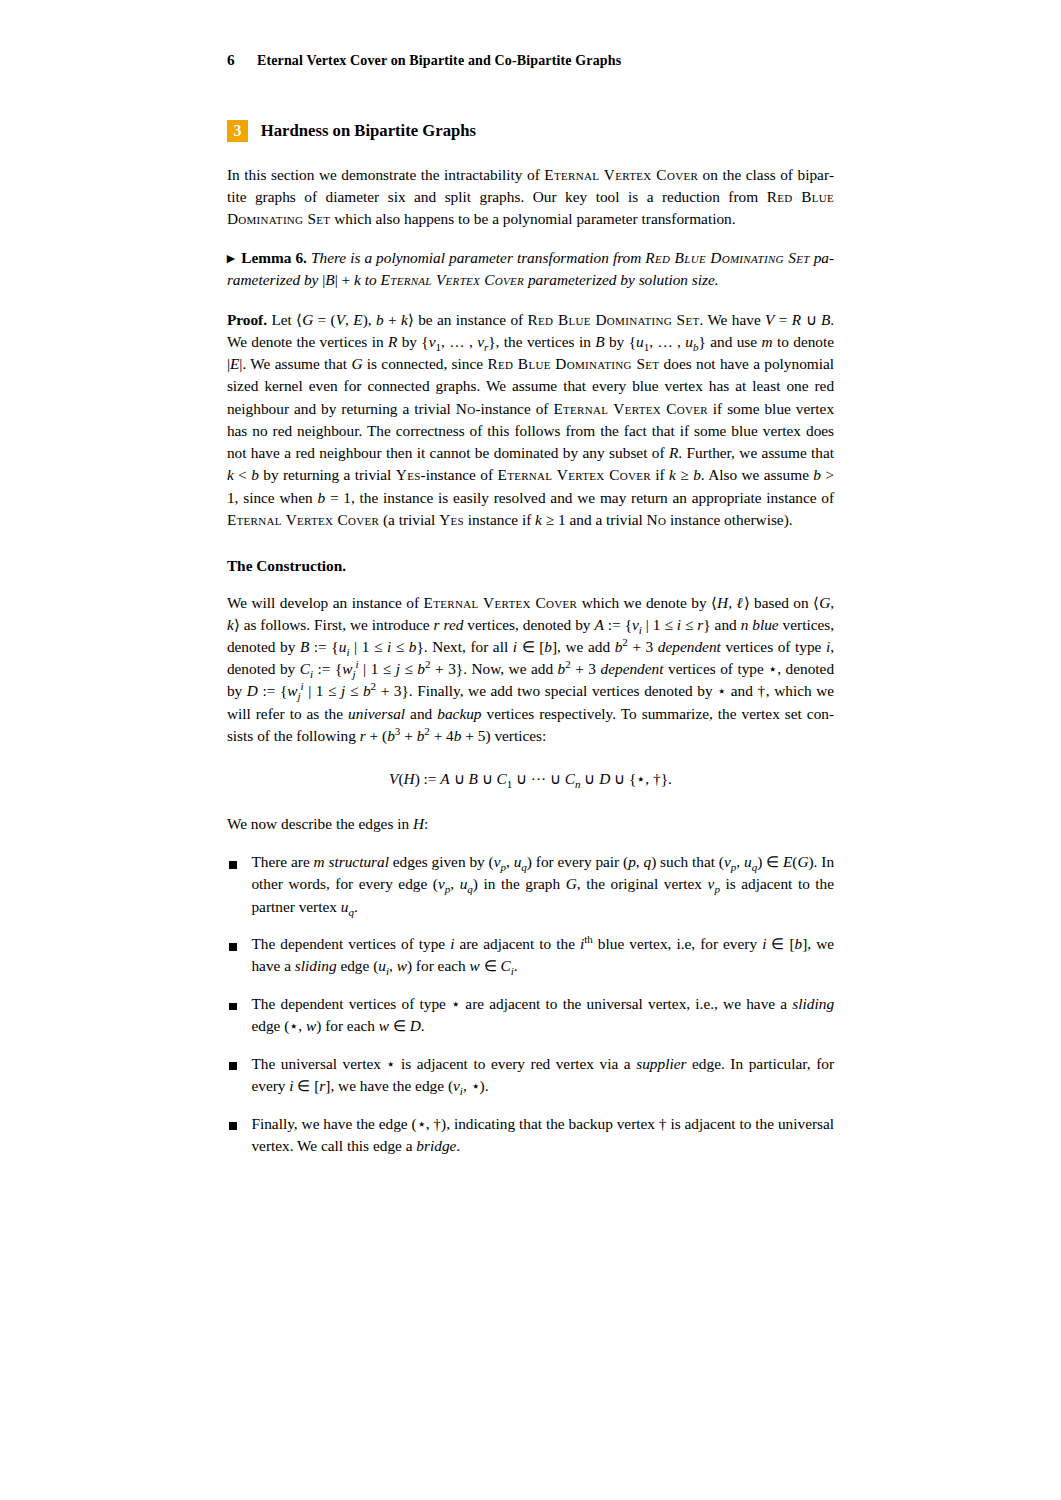6 Eternal Vertex Cover on Bipartite and Co-Bipartite Graphs
3 Hardness on Bipartite Graphs
In this section we demonstrate the intractability of Eternal Vertex Cover on the class of bipartite graphs of diameter six and split graphs. Our key tool is a reduction from Red Blue Dominating Set which also happens to be a polynomial parameter transformation.
▸ Lemma 6. There is a polynomial parameter transformation from Red Blue Dominating Set parameterized by |B| + k to Eternal Vertex Cover parameterized by solution size.
Proof. Let ⟨G = (V, E), b + k⟩ be an instance of Red Blue Dominating Set. We have V = R ∪ B. We denote the vertices in R by {v1, … , vr}, the vertices in B by {u1, … , ub} and use m to denote |E|. We assume that G is connected, since Red Blue Dominating Set does not have a polynomial sized kernel even for connected graphs. We assume that every blue vertex has at least one red neighbour and by returning a trivial No-instance of Eternal Vertex Cover if some blue vertex has no red neighbour. The correctness of this follows from the fact that if some blue vertex does not have a red neighbour then it cannot be dominated by any subset of R. Further, we assume that k < b by returning a trivial Yes-instance of Eternal Vertex Cover if k ≥ b. Also we assume b > 1, since when b = 1, the instance is easily resolved and we may return an appropriate instance of Eternal Vertex Cover (a trivial Yes instance if k ≥ 1 and a trivial No instance otherwise).
The Construction.
We will develop an instance of Eternal Vertex Cover which we denote by ⟨H, ℓ⟩ based on ⟨G, k⟩ as follows. First, we introduce r red vertices, denoted by A := {vi | 1 ≤ i ≤ r} and n blue vertices, denoted by B := {ui | 1 ≤ i ≤ b}. Next, for all i ∈ [b], we add b2 + 3 dependent vertices of type i, denoted by Ci := {wji | 1 ≤ j ≤ b2 + 3}. Now, we add b2 + 3 dependent vertices of type ⋆, denoted by D := {wji | 1 ≤ j ≤ b2 + 3}. Finally, we add two special vertices denoted by ⋆ and †, which we will refer to as the universal and backup vertices respectively. To summarize, the vertex set consists of the following r + (b3 + b2 + 4b + 5) vertices:
V(H) := A ∪ B ∪ C1 ∪ ··· ∪ Cn ∪ D ∪ {⋆, †}.
We now describe the edges in H:
There are m structural edges given by (vp, uq) for every pair (p, q) such that (vp, uq) ∈ E(G). In other words, for every edge (vp, uq) in the graph G, the original vertex vp is adjacent to the partner vertex uq.
The dependent vertices of type i are adjacent to the ith blue vertex, i.e, for every i ∈ [b], we have a sliding edge (ui, w) for each w ∈ Ci.
The dependent vertices of type ⋆ are adjacent to the universal vertex, i.e., we have a sliding edge (⋆, w) for each w ∈ D.
The universal vertex ⋆ is adjacent to every red vertex via a supplier edge. In particular, for every i ∈ [r], we have the edge (vi, ⋆).
Finally, we have the edge (⋆, †), indicating that the backup vertex † is adjacent to the universal vertex. We call this edge a bridge.